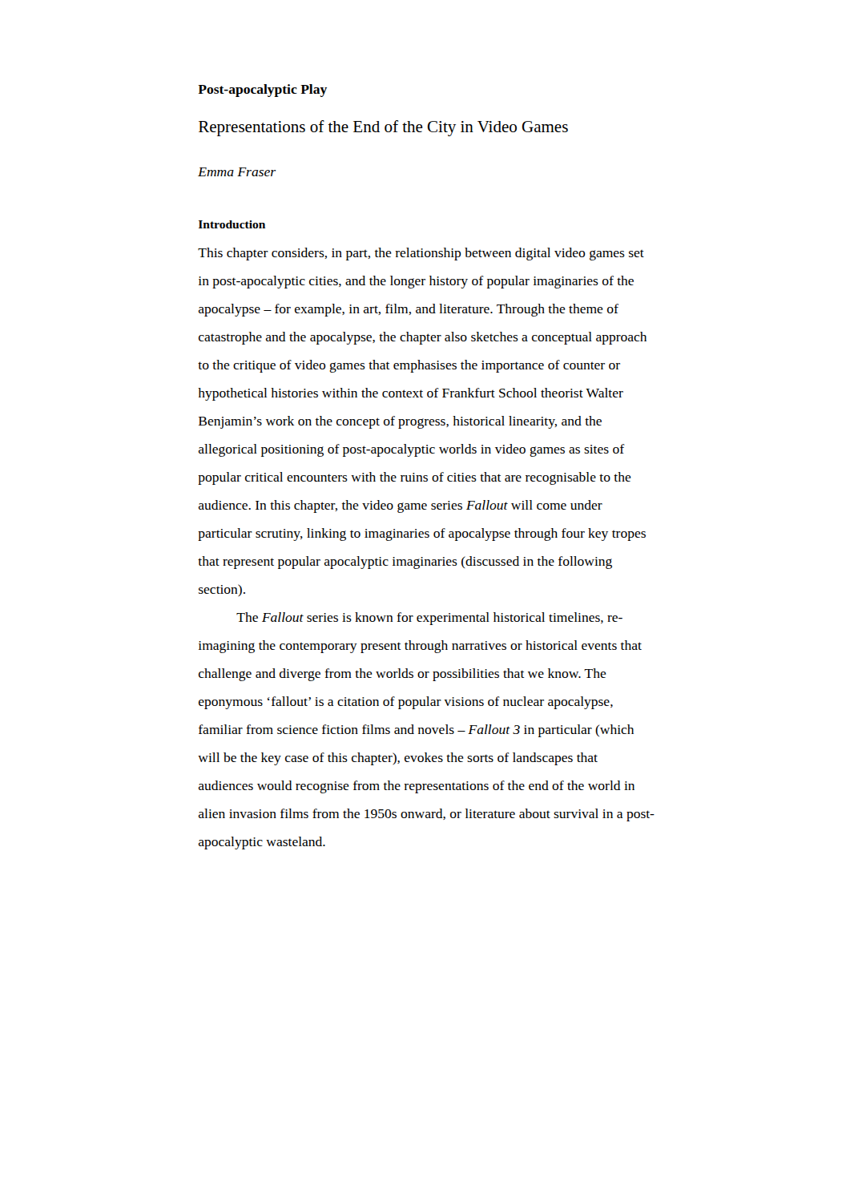Post-apocalyptic Play Representations of the End of the City in Video Games
Emma Fraser
Introduction
This chapter considers, in part, the relationship between digital video games set in post-apocalyptic cities, and the longer history of popular imaginaries of the apocalypse – for example, in art, film, and literature. Through the theme of catastrophe and the apocalypse, the chapter also sketches a conceptual approach to the critique of video games that emphasises the importance of counter or hypothetical histories within the context of Frankfurt School theorist Walter Benjamin’s work on the concept of progress, historical linearity, and the allegorical positioning of post-apocalyptic worlds in video games as sites of popular critical encounters with the ruins of cities that are recognisable to the audience. In this chapter, the video game series Fallout will come under particular scrutiny, linking to imaginaries of apocalypse through four key tropes that represent popular apocalyptic imaginaries (discussed in the following section).
The Fallout series is known for experimental historical timelines, re-imagining the contemporary present through narratives or historical events that challenge and diverge from the worlds or possibilities that we know. The eponymous ‘fallout’ is a citation of popular visions of nuclear apocalypse, familiar from science fiction films and novels – Fallout 3 in particular (which will be the key case of this chapter), evokes the sorts of landscapes that audiences would recognise from the representations of the end of the world in alien invasion films from the 1950s onward, or literature about survival in a post-apocalyptic wasteland.